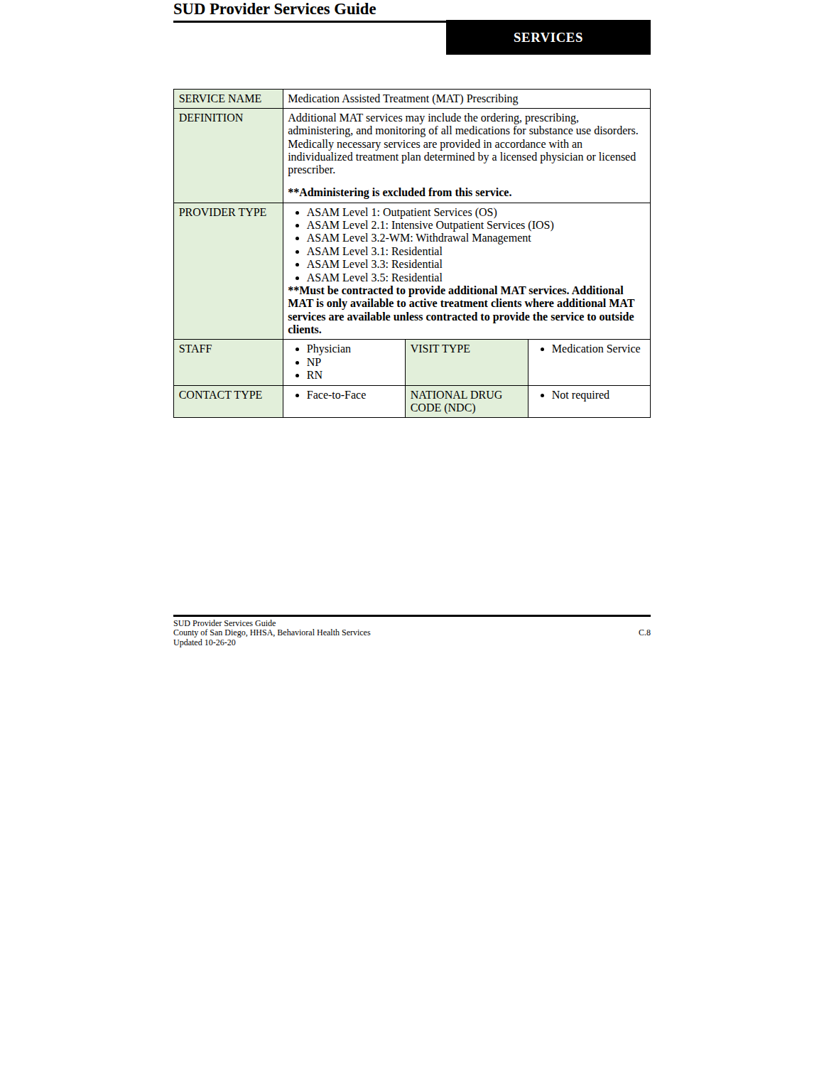SUD Provider Services Guide
SERVICES
| SERVICE NAME | Medication Assisted Treatment (MAT) Prescribing |
| DEFINITION | Additional MAT services may include the ordering, prescribing, administering, and monitoring of all medications for substance use disorders. Medically necessary services are provided in accordance with an individualized treatment plan determined by a licensed physician or licensed prescriber. **Administering is excluded from this service. |
| PROVIDER TYPE | ASAM Level 1: Outpatient Services (OS) ASAM Level 2.1: Intensive Outpatient Services (IOS) ASAM Level 3.2-WM: Withdrawal Management ASAM Level 3.1: Residential ASAM Level 3.3: Residential ASAM Level 3.5: Residential **Must be contracted to provide additional MAT services. Additional MAT is only available to active treatment clients where additional MAT services are available unless contracted to provide the service to outside clients. |
| STAFF | Physician NP RN | VISIT TYPE | Medication Service |
| CONTACT TYPE | Face-to-Face | NATIONAL DRUG CODE (NDC) | Not required |
| SUD Provider Services Guide | |
| County of San Diego, HHSA, Behavioral Health Services | C.8 |
| Updated 10-26-20 | |